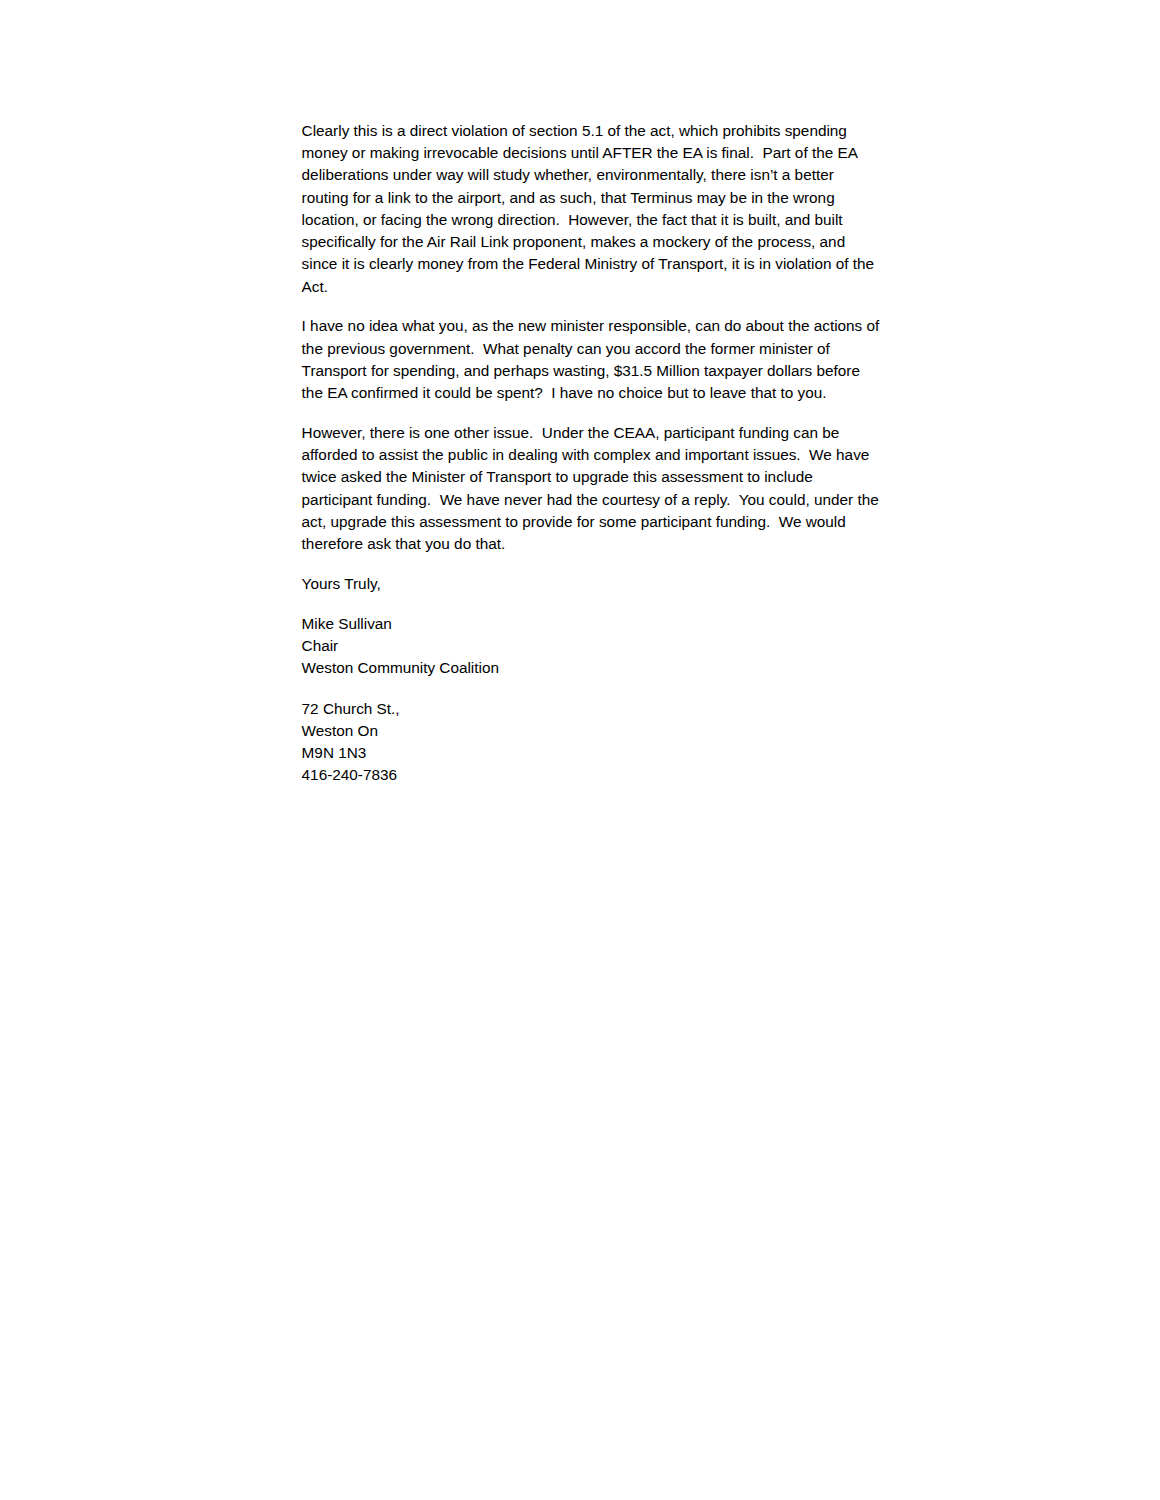Clearly this is a direct violation of section 5.1 of the act, which prohibits spending money or making irrevocable decisions until AFTER the EA is final. Part of the EA deliberations under way will study whether, environmentally, there isn’t a better routing for a link to the airport, and as such, that Terminus may be in the wrong location, or facing the wrong direction. However, the fact that it is built, and built specifically for the Air Rail Link proponent, makes a mockery of the process, and since it is clearly money from the Federal Ministry of Transport, it is in violation of the Act.
I have no idea what you, as the new minister responsible, can do about the actions of the previous government. What penalty can you accord the former minister of Transport for spending, and perhaps wasting, $31.5 Million taxpayer dollars before the EA confirmed it could be spent? I have no choice but to leave that to you.
However, there is one other issue. Under the CEAA, participant funding can be afforded to assist the public in dealing with complex and important issues. We have twice asked the Minister of Transport to upgrade this assessment to include participant funding. We have never had the courtesy of a reply. You could, under the act, upgrade this assessment to provide for some participant funding. We would therefore ask that you do that.
Yours Truly,
Mike Sullivan
Chair
Weston Community Coalition
72 Church St.,
Weston On
M9N 1N3
416-240-7836